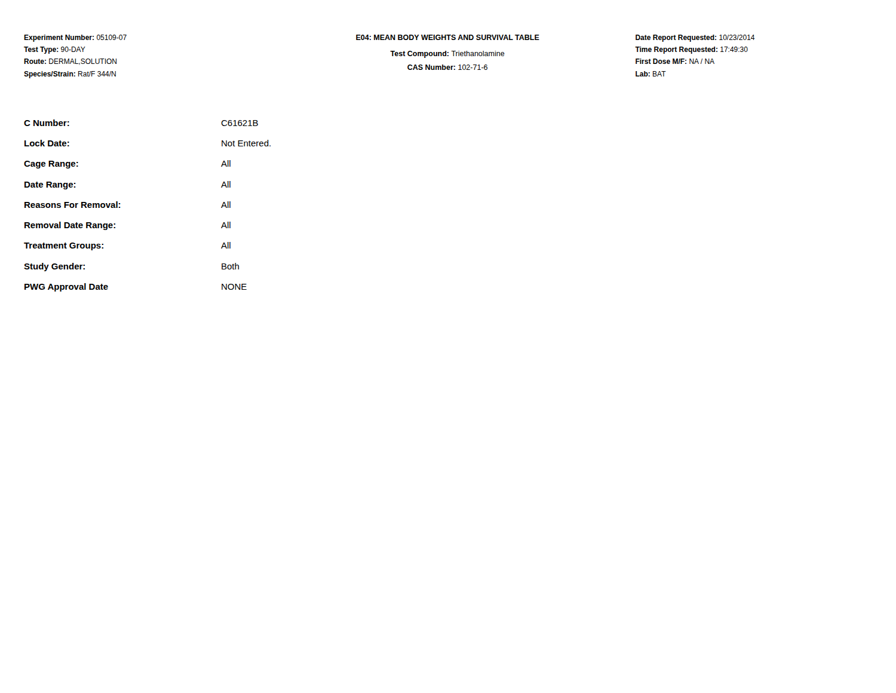Experiment Number: 05109-07
Test Type: 90-DAY
Route: DERMAL,SOLUTION
Species/Strain: Rat/F 344/N
E04: MEAN BODY WEIGHTS AND SURVIVAL TABLE
Test Compound: Triethanolamine
CAS Number: 102-71-6
Date Report Requested: 10/23/2014
Time Report Requested: 17:49:30
First Dose M/F: NA / NA
Lab: BAT
| C Number: | C61621B |
| Lock Date: | Not Entered. |
| Cage Range: | All |
| Date Range: | All |
| Reasons For Removal: | All |
| Removal Date Range: | All |
| Treatment Groups: | All |
| Study Gender: | Both |
| PWG Approval Date | NONE |